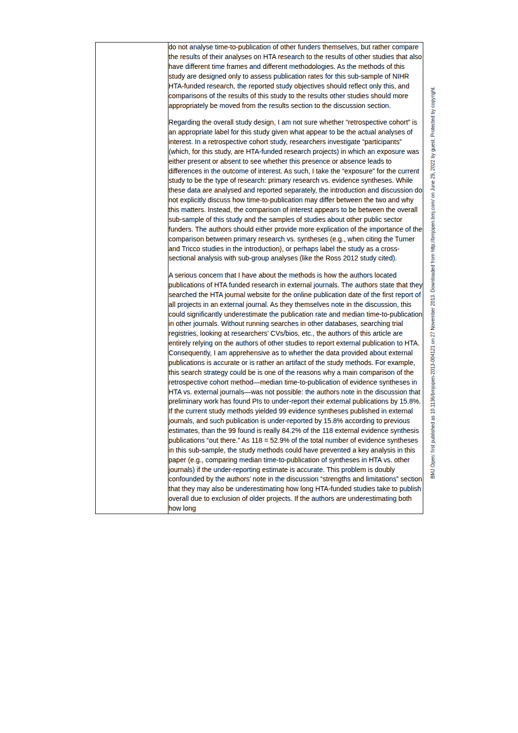BMJ Open: first published as 10.1136/bmjopen-2013-004121 on 27 November 2013. Downloaded from http://bmjopen.bmj.com/ on June 29, 2022 by guest. Protected by copyright.
| | do not analyse time-to-publication of other funders themselves, but rather compare the results of their analyses on HTA research to the results of other studies that also have different time frames and different methodologies. As the methods of this study are designed only to assess publication rates for this sub-sample of NIHR HTA-funded research, the reported study objectives should reflect only this, and comparisons of the results of this study to the results other studies should more appropriately be moved from the results section to the discussion section. Regarding the overall study design, I am not sure whether “retrospective cohort” is an appropriate label for this study given what appear to be the actual analyses of interest. In a retrospective cohort study, researchers investigate “participants” (which, for this study, are HTA-funded research projects) in which an exposure was either present or absent to see whether this presence or absence leads to differences in the outcome of interest. As such, I take the “exposure” for the current study to be the type of research: primary research vs. evidence syntheses. While these data are analysed and reported separately, the introduction and discussion do not explicitly discuss how time-to-publication may differ between the two and why this matters. Instead, the comparison of interest appears to be between the overall sub-sample of this study and the samples of studies about other public sector funders. The authors should either provide more explication of the importance of the comparison between primary research vs. syntheses (e.g., when citing the Turner and Tricco studies in the introduction), or perhaps label the study as a cross-sectional analysis with sub-group analyses (like the Ross 2012 study cited). A serious concern that I have about the methods is how the authors located publications of HTA funded research in external journals. The authors state that they searched the HTA journal website for the online publication date of the first report of all projects in an external journal. As they themselves note in the discussion, this could significantly underestimate the publication rate and median time-to-publication in other journals. Without running searches in other databases, searching trial registries, looking at researchers’ CVs/bios, etc., the authors of this article are entirely relying on the authors of other studies to report external publication to HTA. Consequently, I am apprehensive as to whether the data provided about external publications is accurate or is rather an artifact of the study methods. For example, this search strategy could be is one of the reasons why a main comparison of the retrospective cohort method—median time-to-publication of evidence syntheses in HTA vs. external journals—was not possible: the authors note in the discussion that preliminary work has found PIs to under-report their external publications by 15.8%. If the current study methods yielded 99 evidence syntheses published in external journals, and such publication is under-reported by 15.8% according to previous estimates, than the 99 found is really 84.2% of the 118 external evidence synthesis publications “out there.” As 118 = 52.9% of the total number of evidence syntheses in this sub-sample, the study methods could have prevented a key analysis in this paper (e.g., comparing median time-to-publication of syntheses in HTA vs. other journals) if the under-reporting estimate is accurate. This problem is doubly confounded by the authors’ note in the discussion “strengths and limitations” section that they may also be underestimating how long HTA-funded studies take to publish overall due to exclusion of older projects. If the authors are underestimating both how long |